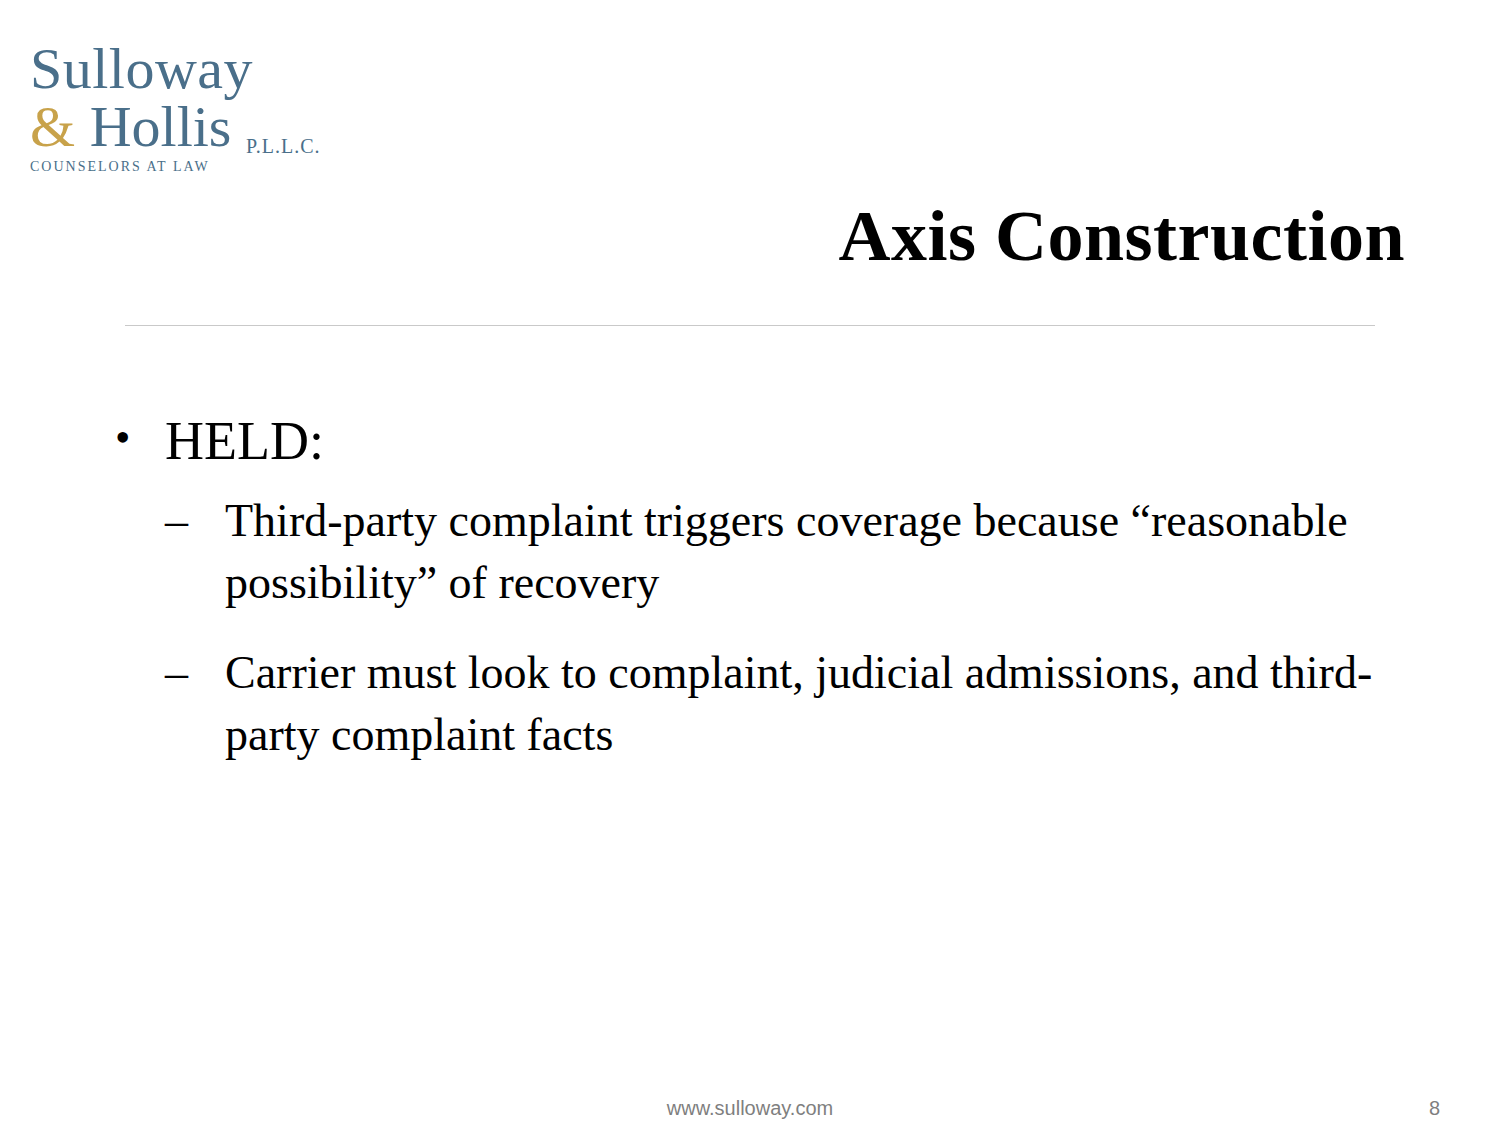Sulloway
& Hollis P.L.L.C.
COUNSELORS AT LAW
Axis Construction
HELD:
Third-party complaint triggers coverage because “reasonable possibility” of recovery
Carrier must look to complaint, judicial admissions, and third-party complaint facts
www.sulloway.com 8